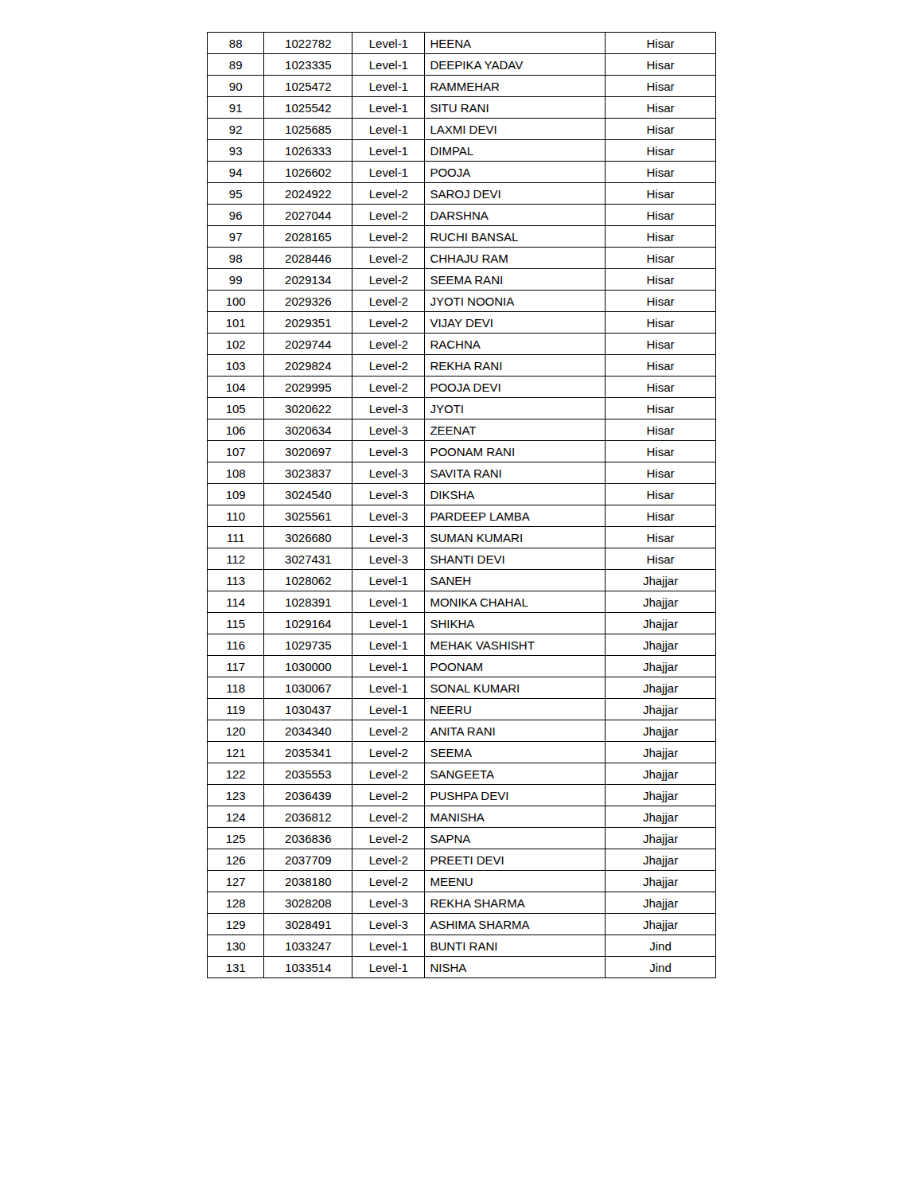| 88 | 1022782 | Level-1 | HEENA | Hisar |
| 89 | 1023335 | Level-1 | DEEPIKA YADAV | Hisar |
| 90 | 1025472 | Level-1 | RAMMEHAR | Hisar |
| 91 | 1025542 | Level-1 | SITU RANI | Hisar |
| 92 | 1025685 | Level-1 | LAXMI DEVI | Hisar |
| 93 | 1026333 | Level-1 | DIMPAL | Hisar |
| 94 | 1026602 | Level-1 | POOJA | Hisar |
| 95 | 2024922 | Level-2 | SAROJ DEVI | Hisar |
| 96 | 2027044 | Level-2 | DARSHNA | Hisar |
| 97 | 2028165 | Level-2 | RUCHI BANSAL | Hisar |
| 98 | 2028446 | Level-2 | CHHAJU RAM | Hisar |
| 99 | 2029134 | Level-2 | SEEMA RANI | Hisar |
| 100 | 2029326 | Level-2 | JYOTI NOONIA | Hisar |
| 101 | 2029351 | Level-2 | VIJAY DEVI | Hisar |
| 102 | 2029744 | Level-2 | RACHNA | Hisar |
| 103 | 2029824 | Level-2 | REKHA RANI | Hisar |
| 104 | 2029995 | Level-2 | POOJA DEVI | Hisar |
| 105 | 3020622 | Level-3 | JYOTI | Hisar |
| 106 | 3020634 | Level-3 | ZEENAT | Hisar |
| 107 | 3020697 | Level-3 | POONAM RANI | Hisar |
| 108 | 3023837 | Level-3 | SAVITA RANI | Hisar |
| 109 | 3024540 | Level-3 | DIKSHA | Hisar |
| 110 | 3025561 | Level-3 | PARDEEP LAMBA | Hisar |
| 111 | 3026680 | Level-3 | SUMAN KUMARI | Hisar |
| 112 | 3027431 | Level-3 | SHANTI DEVI | Hisar |
| 113 | 1028062 | Level-1 | SANEH | Jhajjar |
| 114 | 1028391 | Level-1 | MONIKA CHAHAL | Jhajjar |
| 115 | 1029164 | Level-1 | SHIKHA | Jhajjar |
| 116 | 1029735 | Level-1 | MEHAK VASHISHT | Jhajjar |
| 117 | 1030000 | Level-1 | POONAM | Jhajjar |
| 118 | 1030067 | Level-1 | SONAL KUMARI | Jhajjar |
| 119 | 1030437 | Level-1 | NEERU | Jhajjar |
| 120 | 2034340 | Level-2 | ANITA RANI | Jhajjar |
| 121 | 2035341 | Level-2 | SEEMA | Jhajjar |
| 122 | 2035553 | Level-2 | SANGEETA | Jhajjar |
| 123 | 2036439 | Level-2 | PUSHPA DEVI | Jhajjar |
| 124 | 2036812 | Level-2 | MANISHA | Jhajjar |
| 125 | 2036836 | Level-2 | SAPNA | Jhajjar |
| 126 | 2037709 | Level-2 | PREETI DEVI | Jhajjar |
| 127 | 2038180 | Level-2 | MEENU | Jhajjar |
| 128 | 3028208 | Level-3 | REKHA SHARMA | Jhajjar |
| 129 | 3028491 | Level-3 | ASHIMA SHARMA | Jhajjar |
| 130 | 1033247 | Level-1 | BUNTI RANI | Jind |
| 131 | 1033514 | Level-1 | NISHA | Jind |